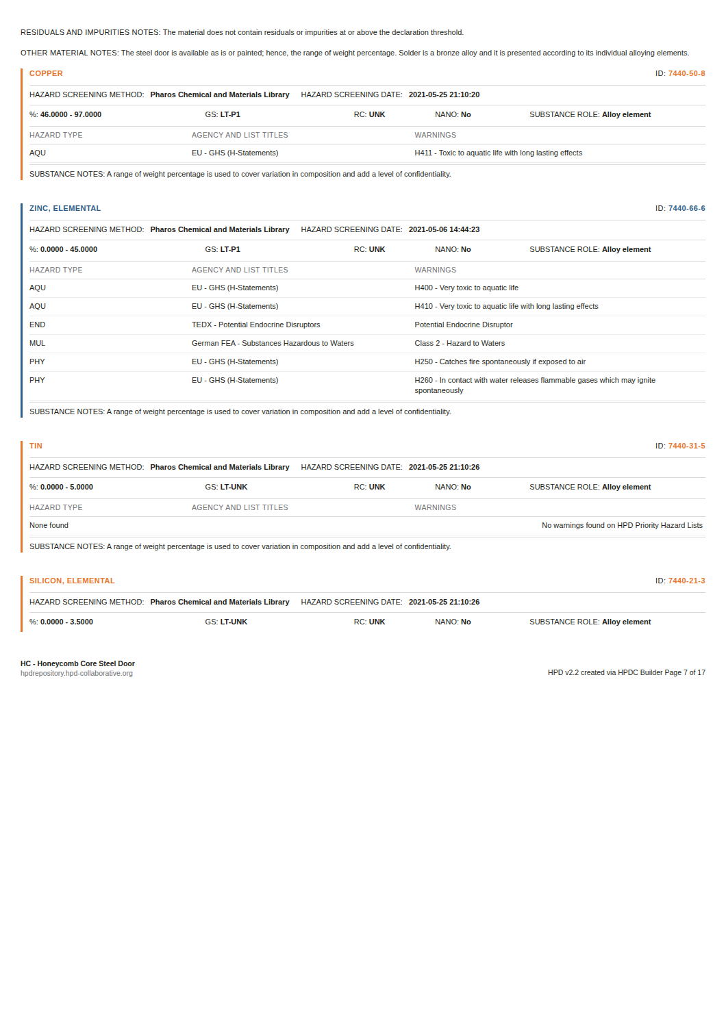RESIDUALS AND IMPURITIES NOTES: The material does not contain residuals or impurities at or above the declaration threshold.
OTHER MATERIAL NOTES: The steel door is available as is or painted; hence, the range of weight percentage. Solder is a bronze alloy and it is presented according to its individual alloying elements.
COPPER
ID: 7440-50-8
HAZARD SCREENING METHOD: Pharos Chemical and Materials Library HAZARD SCREENING DATE: 2021-05-25 21:10:20
%: 46.0000 - 97.0000
GS: LT-P1
RC: UNK
NANO: No
SUBSTANCE ROLE: Alloy element
| HAZARD TYPE | AGENCY AND LIST TITLES | WARNINGS |
| --- | --- | --- |
| AQU | EU - GHS (H-Statements) | H411 - Toxic to aquatic life with long lasting effects |
SUBSTANCE NOTES: A range of weight percentage is used to cover variation in composition and add a level of confidentiality.
ZINC, ELEMENTAL
ID: 7440-66-6
HAZARD SCREENING METHOD: Pharos Chemical and Materials Library HAZARD SCREENING DATE: 2021-05-06 14:44:23
%: 0.0000 - 45.0000
GS: LT-P1
RC: UNK
NANO: No
SUBSTANCE ROLE: Alloy element
| HAZARD TYPE | AGENCY AND LIST TITLES | WARNINGS |
| --- | --- | --- |
| AQU | EU - GHS (H-Statements) | H400 - Very toxic to aquatic life |
| AQU | EU - GHS (H-Statements) | H410 - Very toxic to aquatic life with long lasting effects |
| END | TEDX - Potential Endocrine Disruptors | Potential Endocrine Disruptor |
| MUL | German FEA - Substances Hazardous to Waters | Class 2 - Hazard to Waters |
| PHY | EU - GHS (H-Statements) | H250 - Catches fire spontaneously if exposed to air |
| PHY | EU - GHS (H-Statements) | H260 - In contact with water releases flammable gases which may ignite spontaneously |
SUBSTANCE NOTES: A range of weight percentage is used to cover variation in composition and add a level of confidentiality.
TIN
ID: 7440-31-5
HAZARD SCREENING METHOD: Pharos Chemical and Materials Library HAZARD SCREENING DATE: 2021-05-25 21:10:26
%: 0.0000 - 5.0000
GS: LT-UNK
RC: UNK
NANO: No
SUBSTANCE ROLE: Alloy element
| HAZARD TYPE | AGENCY AND LIST TITLES | WARNINGS |
| --- | --- | --- |
| None found | | No warnings found on HPD Priority Hazard Lists |
SUBSTANCE NOTES: A range of weight percentage is used to cover variation in composition and add a level of confidentiality.
SILICON, ELEMENTAL
ID: 7440-21-3
HAZARD SCREENING METHOD: Pharos Chemical and Materials Library HAZARD SCREENING DATE: 2021-05-25 21:10:26
%: 0.0000 - 3.5000
GS: LT-UNK
RC: UNK
NANO: No
SUBSTANCE ROLE: Alloy element
HC - Honeycomb Core Steel Door
hpdrepository.hpd-collaborative.org
HPD v2.2 created via HPDC Builder Page 7 of 17